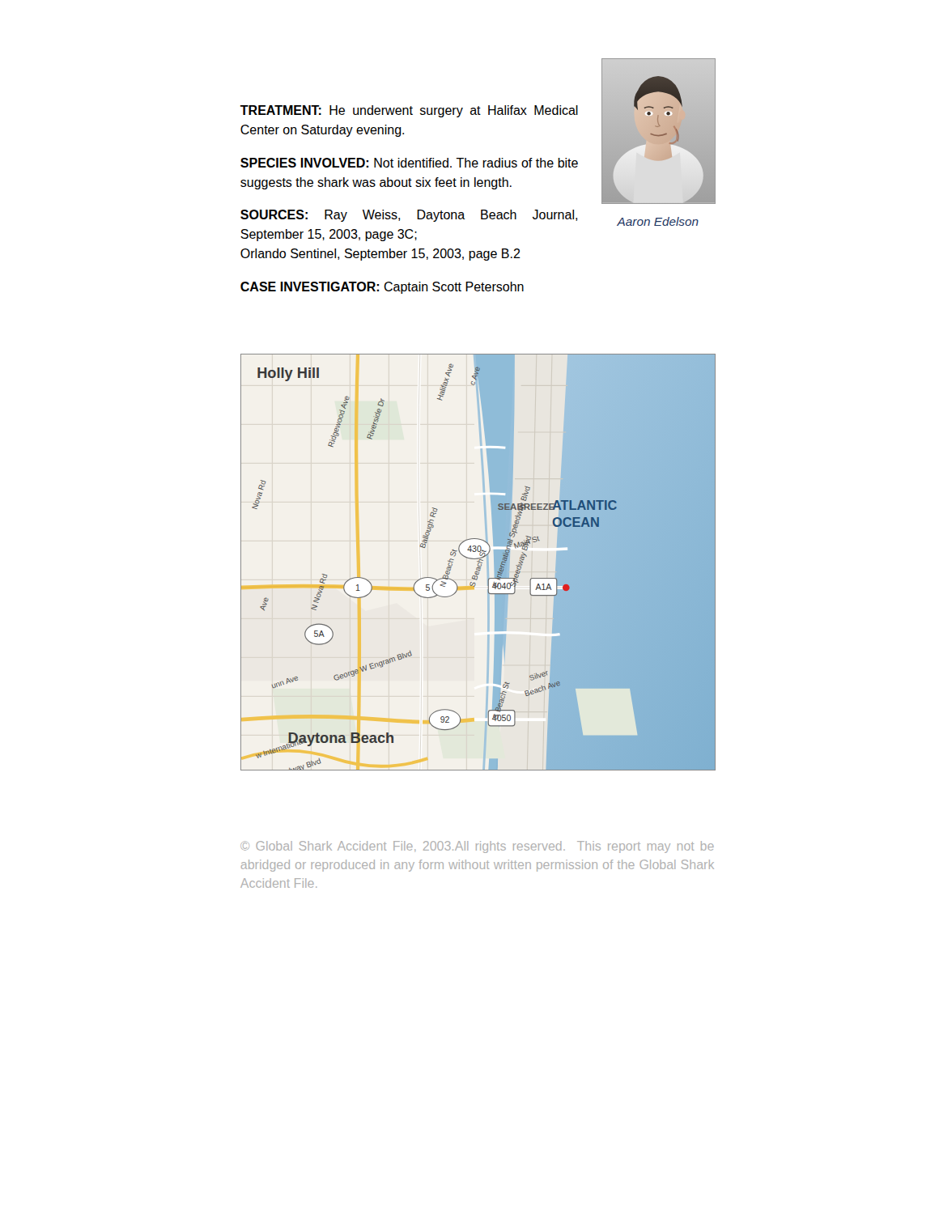Aaron Edelson
TREATMENT: He underwent surgery at Halifax Medical Center on Saturday evening.
SPECIES INVOLVED: Not identified. The radius of the bite suggests the shark was about six feet in length.
SOURCES: Ray Weiss, Daytona Beach Journal, September 15, 2003, page 3C;
Orlando Sentinel, September 15, 2003, page B.2
CASE INVESTIGATOR: Captain Scott Petersohn
430 5 1 5A 92 4040 4050 A1A Holly Hill ATLANTIC OCEAN SEABREEZE Daytona Beach Ridgewood Ave Riverside Dr Halifax Ave c Ave Nova Rd N Nova Rd Ave Ballough Rd N Beach St S Beach St E International Speedway Blvd Speedway Blvd S Beach St unn Ave George W Engram Blvd w International dway Blvd Main St Silver Beach Ave
© Global Shark Accident File, 2003.All rights reserved. This report may not be abridged or reproduced in any form without written permission of the Global Shark Accident File.